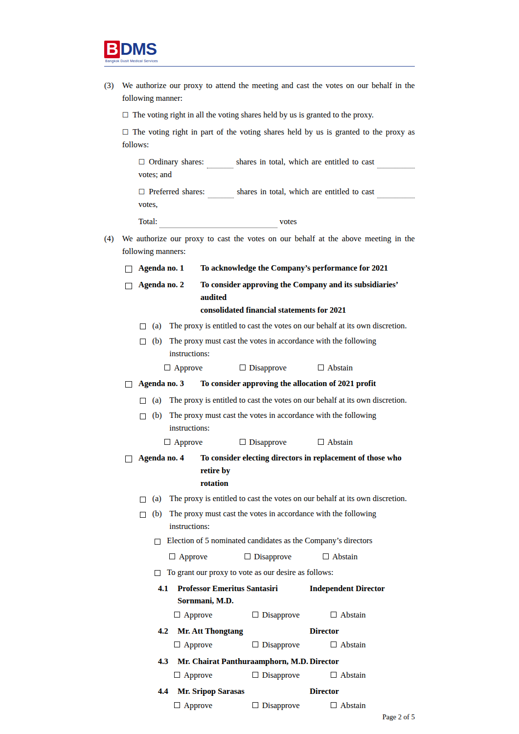BDMS
Bangkok Dusit Medical Services
(3)
We authorize our proxy to attend the meeting and cast the votes on our behalf in the following manner:
☐The voting right in all the voting shares held by us is granted to the proxy.
☐The voting right in part of the voting shares held by us is granted to the proxy as follows:
☐Ordinary shares: shares in total, which are entitled to cast votes; and
☐Preferred shares: shares in total, which are entitled to cast votes,
Total: votes
(4)
We authorize our proxy to cast the votes on our behalf at the above meeting in the following manners:
Agenda no. 1
To acknowledge the Company’s performance for 2021
Agenda no. 2
To consider approving the Company and its subsidiaries’ audited consolidated financial statements for 2021
(a)
The proxy is entitled to cast the votes on our behalf at its own discretion.
(b)
The proxy must cast the votes in accordance with the following instructions:
Approve
Disapprove
Abstain
Agenda no. 3
To consider approving the allocation of 2021 profit
(a)
The proxy is entitled to cast the votes on our behalf at its own discretion.
(b)
The proxy must cast the votes in accordance with the following instructions:
Approve
Disapprove
Abstain
Agenda no. 4
To consider electing directors in replacement of those who retire by rotation
(a)
The proxy is entitled to cast the votes on our behalf at its own discretion.
(b)
The proxy must cast the votes in accordance with the following instructions:
Election of 5 nominated candidates as the Company’s directors
Approve
Disapprove
Abstain
To grant our proxy to vote as our desire as follows:
4.1
Professor Emeritus Santasiri Sornmani, M.D.
Independent Director
Approve
Disapprove
Abstain
4.2
Mr. Att Thongtang
Director
Approve
Disapprove
Abstain
4.3
Mr. Chairat Panthuraamphorn, M.D.
Director
Approve
Disapprove
Abstain
4.4
Mr. Sripop Sarasas
Director
Approve
Disapprove
Abstain
Page 2 of 5